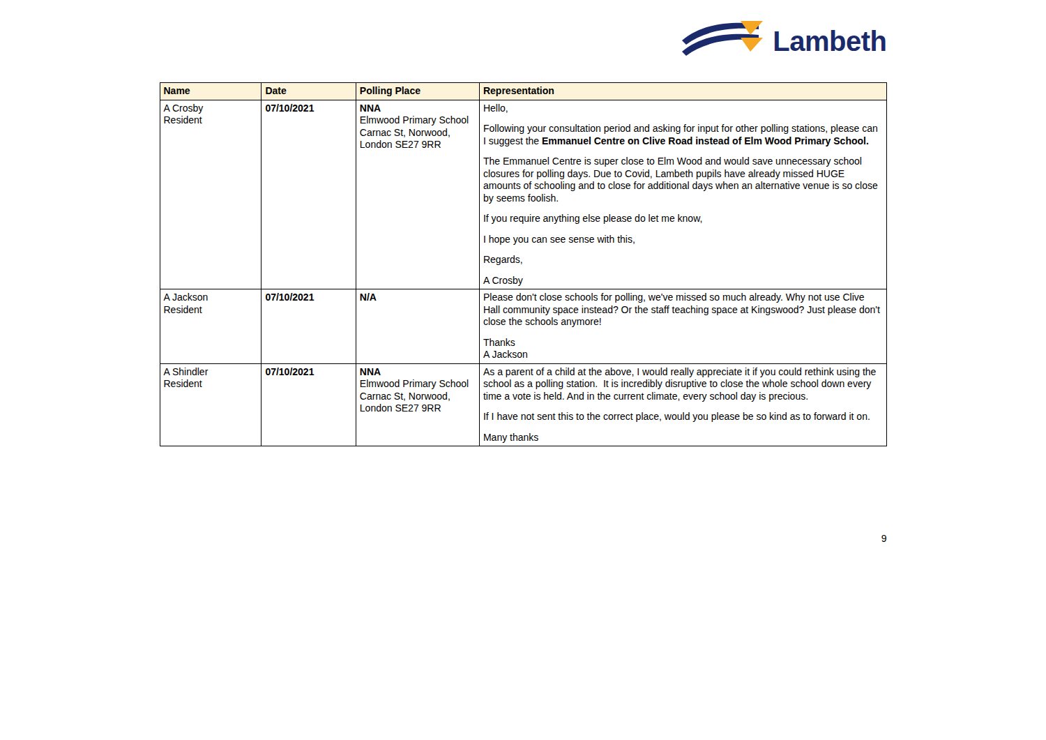Lambeth
| Name | Date | Polling Place | Representation |
| --- | --- | --- | --- |
| A Crosby Resident | 07/10/2021 | NNA Elmwood Primary School Carnac St, Norwood, London SE27 9RR | Hello, Following your consultation period and asking for input for other polling stations, please can I suggest the Emmanuel Centre on Clive Road instead of Elm Wood Primary School. The Emmanuel Centre is super close to Elm Wood and would save unnecessary school closures for polling days. Due to Covid, Lambeth pupils have already missed HUGE amounts of schooling and to close for additional days when an alternative venue is so close by seems foolish. If you require anything else please do let me know, I hope you can see sense with this, Regards, A Crosby |
| A Jackson Resident | 07/10/2021 | N/A | Please don't close schools for polling, we've missed so much already. Why not use Clive Hall community space instead? Or the staff teaching space at Kingswood? Just please don't close the schools anymore! Thanks A Jackson |
| A Shindler Resident | 07/10/2021 | NNA Elmwood Primary School Carnac St, Norwood, London SE27 9RR | As a parent of a child at the above, I would really appreciate it if you could rethink using the school as a polling station. It is incredibly disruptive to close the whole school down every time a vote is held. And in the current climate, every school day is precious. If I have not sent this to the correct place, would you please be so kind as to forward it on. Many thanks |
9